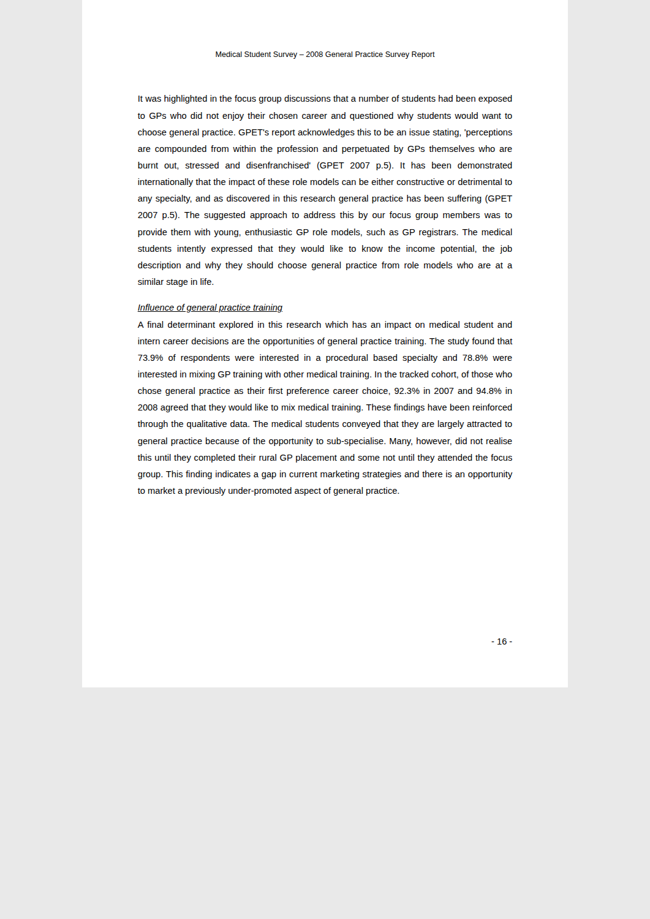Medical Student Survey – 2008 General Practice Survey Report
It was highlighted in the focus group discussions that a number of students had been exposed to GPs who did not enjoy their chosen career and questioned why students would want to choose general practice. GPET's report acknowledges this to be an issue stating, 'perceptions are compounded from within the profession and perpetuated by GPs themselves who are burnt out, stressed and disenfranchised' (GPET 2007 p.5). It has been demonstrated internationally that the impact of these role models can be either constructive or detrimental to any specialty, and as discovered in this research general practice has been suffering (GPET 2007 p.5). The suggested approach to address this by our focus group members was to provide them with young, enthusiastic GP role models, such as GP registrars. The medical students intently expressed that they would like to know the income potential, the job description and why they should choose general practice from role models who are at a similar stage in life.
Influence of general practice training
A final determinant explored in this research which has an impact on medical student and intern career decisions are the opportunities of general practice training. The study found that 73.9% of respondents were interested in a procedural based specialty and 78.8% were interested in mixing GP training with other medical training. In the tracked cohort, of those who chose general practice as their first preference career choice, 92.3% in 2007 and 94.8% in 2008 agreed that they would like to mix medical training. These findings have been reinforced through the qualitative data. The medical students conveyed that they are largely attracted to general practice because of the opportunity to sub-specialise. Many, however, did not realise this until they completed their rural GP placement and some not until they attended the focus group. This finding indicates a gap in current marketing strategies and there is an opportunity to market a previously under-promoted aspect of general practice.
- 16 -